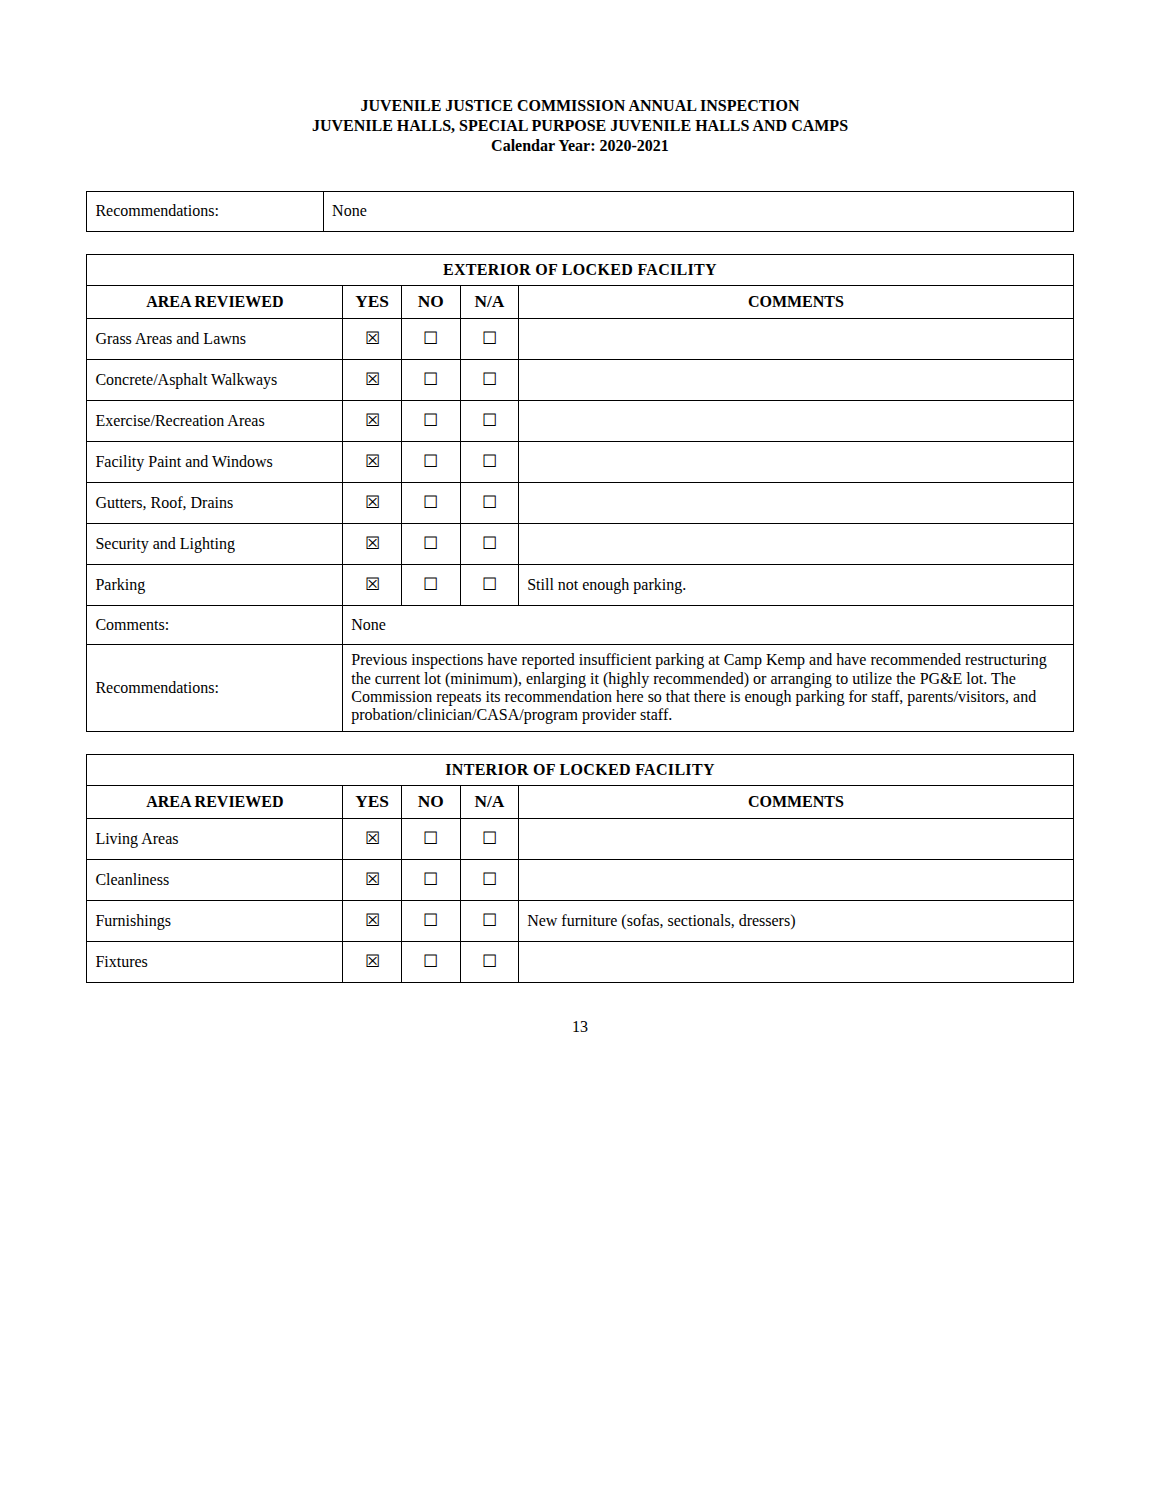JUVENILE JUSTICE COMMISSION ANNUAL INSPECTION
JUVENILE HALLS, SPECIAL PURPOSE JUVENILE HALLS AND CAMPS
Calendar Year: 2020-2021
| Recommendations: | None |
| EXTERIOR OF LOCKED FACILITY |
| AREA REVIEWED | YES | NO | N/A | COMMENTS |
| Grass Areas and Lawns | ☒ | ☐ | ☐ | |
| Concrete/Asphalt Walkways | ☒ | ☐ | ☐ | |
| Exercise/Recreation Areas | ☒ | ☐ | ☐ | |
| Facility Paint and Windows | ☒ | ☐ | ☐ | |
| Gutters, Roof, Drains | ☒ | ☐ | ☐ | |
| Security and Lighting | ☒ | ☐ | ☐ | |
| Parking | ☒ | ☐ | ☐ | Still not enough parking. |
| Comments: | None |
| Recommendations: | Previous inspections have reported insufficient parking at Camp Kemp and have recommended restructuring the current lot (minimum), enlarging it (highly recommended) or arranging to utilize the PG&E lot. The Commission repeats its recommendation here so that there is enough parking for staff, parents/visitors, and probation/clinician/CASA/program provider staff. |
| INTERIOR OF LOCKED FACILITY |
| AREA REVIEWED | YES | NO | N/A | COMMENTS |
| Living Areas | ☒ | ☐ | ☐ | |
| Cleanliness | ☒ | ☐ | ☐ | |
| Furnishings | ☒ | ☐ | ☐ | New furniture (sofas, sectionals, dressers) |
| Fixtures | ☒ | ☐ | ☐ | |
13